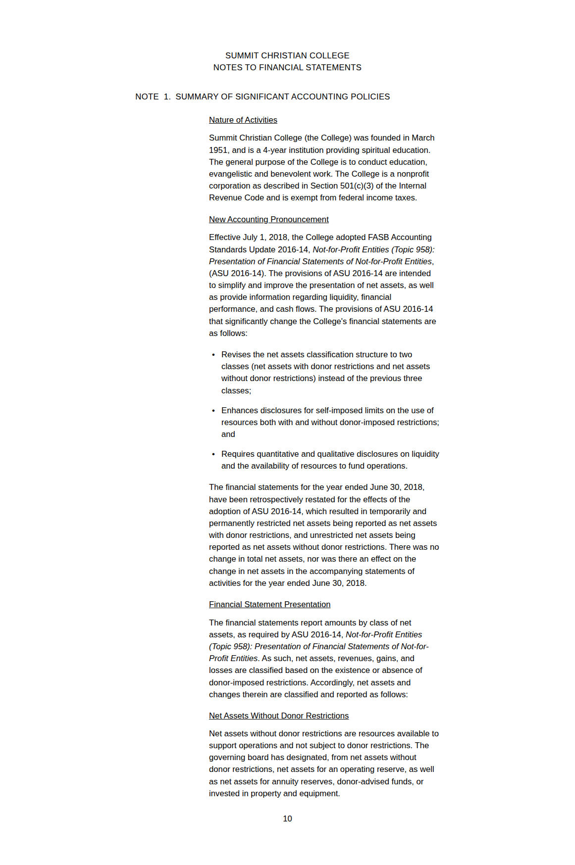SUMMIT CHRISTIAN COLLEGE
NOTES TO FINANCIAL STATEMENTS
NOTE 1.
SUMMARY OF SIGNIFICANT ACCOUNTING POLICIES
Nature of Activities
Summit Christian College (the College) was founded in March 1951, and is a 4-year institution providing spiritual education. The general purpose of the College is to conduct education, evangelistic and benevolent work. The College is a nonprofit corporation as described in Section 501(c)(3) of the Internal Revenue Code and is exempt from federal income taxes.
New Accounting Pronouncement
Effective July 1, 2018, the College adopted FASB Accounting Standards Update 2016-14, Not-for-Profit Entities (Topic 958): Presentation of Financial Statements of Not-for-Profit Entities, (ASU 2016-14). The provisions of ASU 2016-14 are intended to simplify and improve the presentation of net assets, as well as provide information regarding liquidity, financial performance, and cash flows. The provisions of ASU 2016-14 that significantly change the College's financial statements are as follows:
Revises the net assets classification structure to two classes (net assets with donor restrictions and net assets without donor restrictions) instead of the previous three classes;
Enhances disclosures for self-imposed limits on the use of resources both with and without donor-imposed restrictions; and
Requires quantitative and qualitative disclosures on liquidity and the availability of resources to fund operations.
The financial statements for the year ended June 30, 2018, have been retrospectively restated for the effects of the adoption of ASU 2016-14, which resulted in temporarily and permanently restricted net assets being reported as net assets with donor restrictions, and unrestricted net assets being reported as net assets without donor restrictions. There was no change in total net assets, nor was there an effect on the change in net assets in the accompanying statements of activities for the year ended June 30, 2018.
Financial Statement Presentation
The financial statements report amounts by class of net assets, as required by ASU 2016-14, Not-for-Profit Entities (Topic 958): Presentation of Financial Statements of Not-for-Profit Entities. As such, net assets, revenues, gains, and losses are classified based on the existence or absence of donor-imposed restrictions. Accordingly, net assets and changes therein are classified and reported as follows:
Net Assets Without Donor Restrictions
Net assets without donor restrictions are resources available to support operations and not subject to donor restrictions. The governing board has designated, from net assets without donor restrictions, net assets for an operating reserve, as well as net assets for annuity reserves, donor-advised funds, or invested in property and equipment.
10